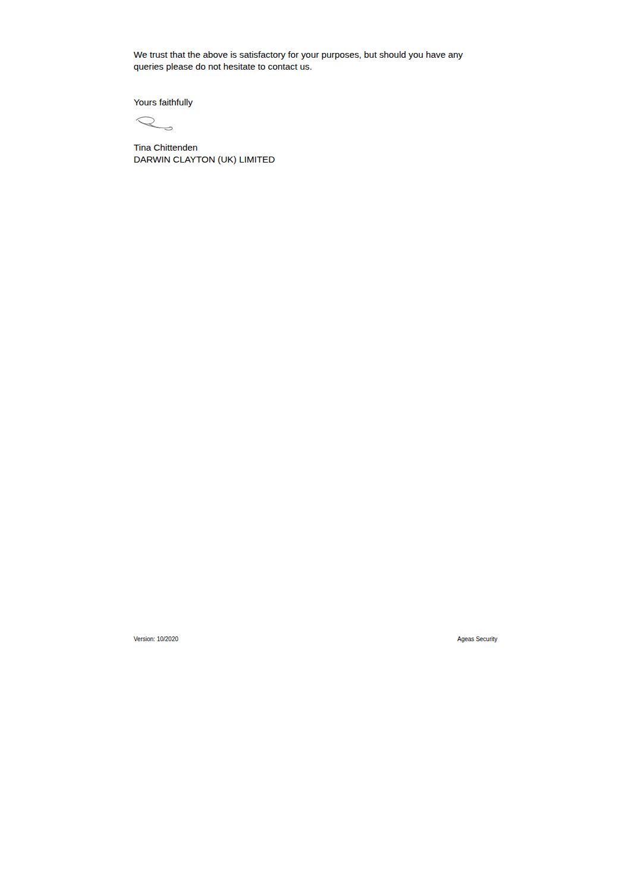We trust that the above is satisfactory for your purposes, but should you have any queries please do not hesitate to contact us.
Yours faithfully
Tina Chittenden
DARWIN CLAYTON (UK) LIMITED
Version: 10/2020 Ageas Security